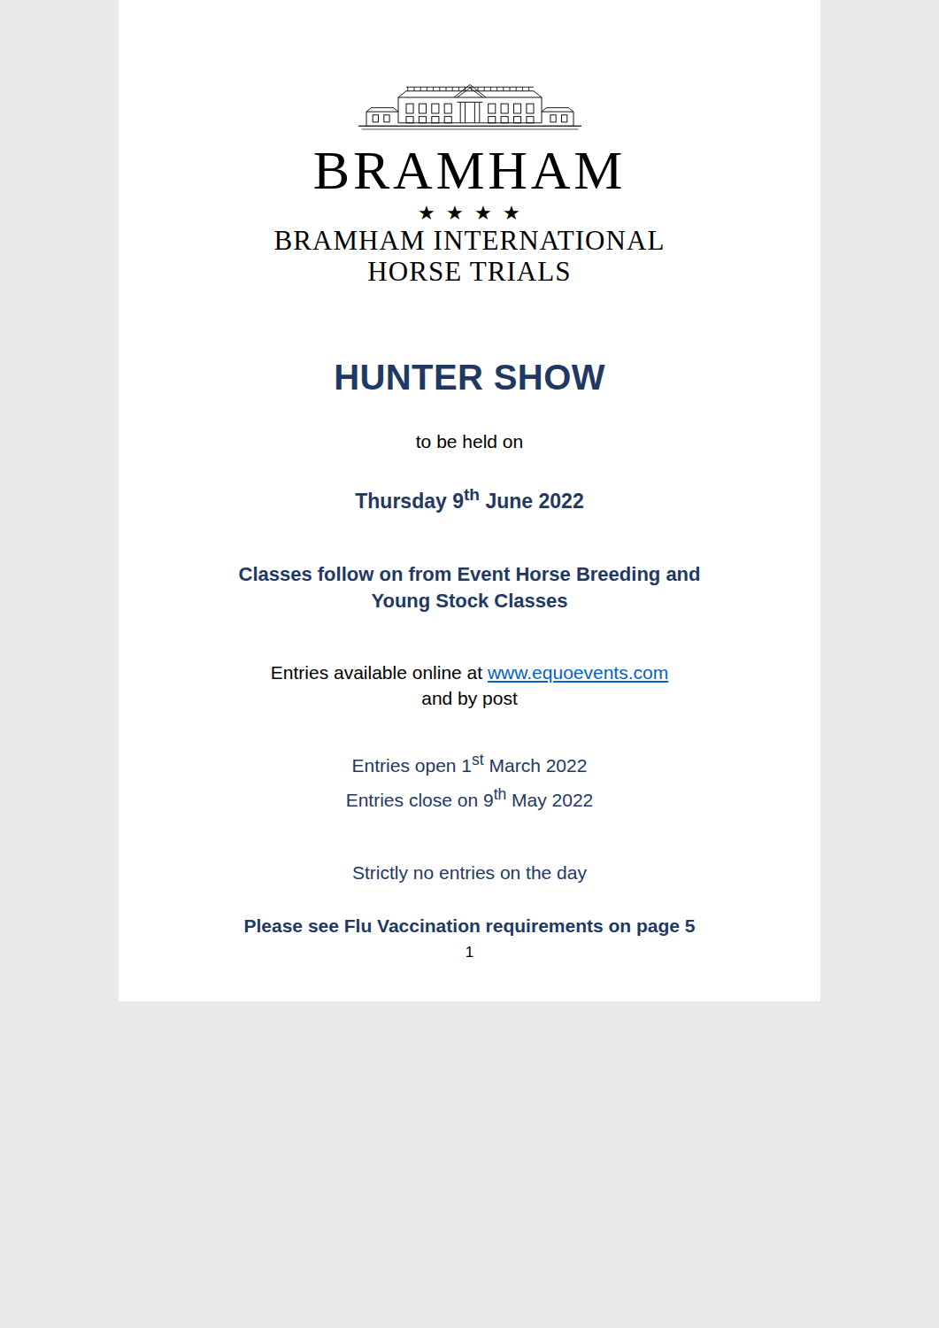BRAMHAM
★★★★
BRAMHAM INTERNATIONAL
HORSE TRIALS
HUNTER SHOW
to be held on
Thursday 9th June 2022
Classes follow on from Event Horse Breeding and
Young Stock Classes
Entries available online at www.equoevents.com
and by post
Entries open 1st March 2022
Entries close on 9th May 2022
Strictly no entries on the day
Please see Flu Vaccination requirements on page 5
1